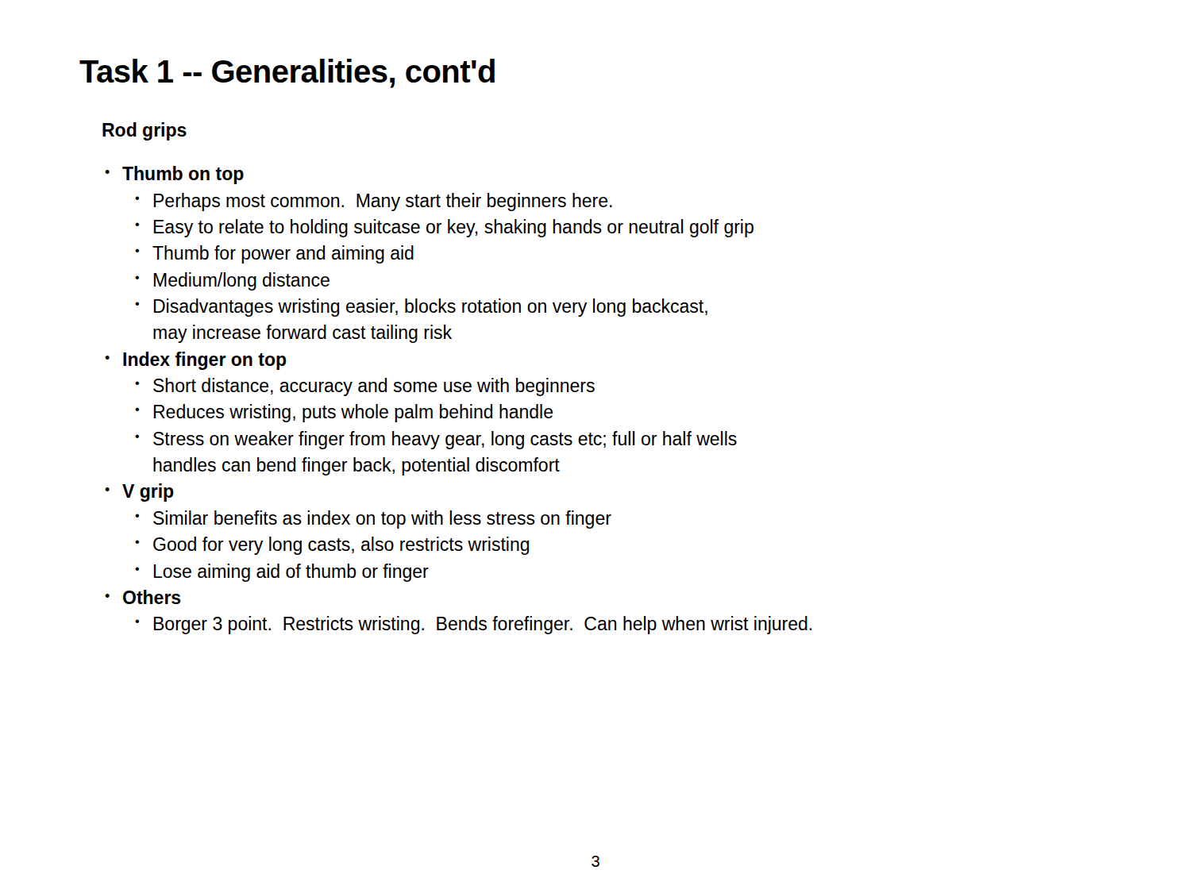Task 1 -- Generalities, cont'd
Rod grips
Thumb on top
Perhaps most common. Many start their beginners here.
Easy to relate to holding suitcase or key, shaking hands or neutral golf grip
Thumb for power and aiming aid
Medium/long distance
Disadvantages wristing easier, blocks rotation on very long backcast,
may increase forward cast tailing risk
Index finger on top
Short distance, accuracy and some use with beginners
Reduces wristing, puts whole palm behind handle
Stress on weaker finger from heavy gear, long casts etc; full or half wells
handles can bend finger back, potential discomfort
V grip
Similar benefits as index on top with less stress on finger
Good for very long casts, also restricts wristing
Lose aiming aid of thumb or finger
Others
Borger 3 point. Restricts wristing. Bends forefinger. Can help when wrist injured.
3